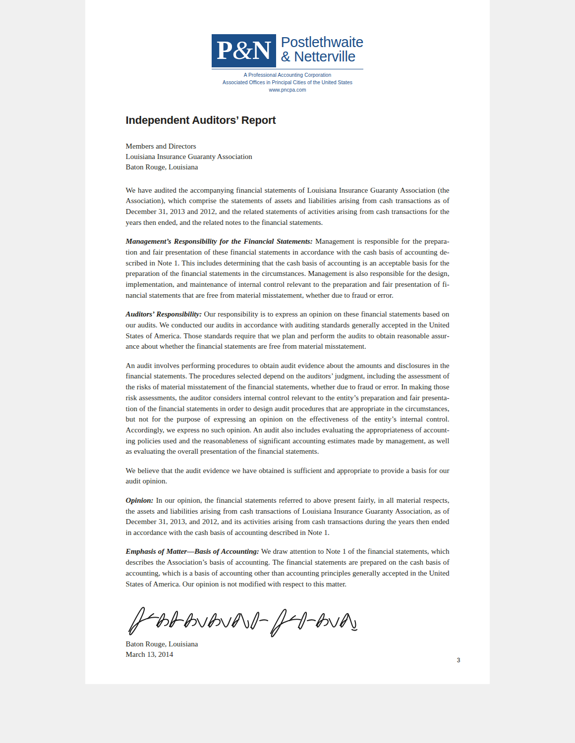P&N
Postlethwaite
& Netterville
A Professional Accounting Corporation
Associated Offices in Principal Cities of the United States
www.pncpa.com
Independent Auditors’ Report
Members and Directors
Louisiana Insurance Guaranty Association
Baton Rouge, Louisiana
We have audited the accompanying financial statements of Louisiana Insurance Guaranty Association (the Association), which comprise the statements of assets and liabilities arising from cash transactions as of December 31, 2013 and 2012, and the related statements of activities arising from cash transactions for the years then ended, and the related notes to the financial statements.
Management’s Responsibility for the Financial Statements: Management is responsible for the preparation and fair presentation of these financial statements in accordance with the cash basis of accounting described in Note 1. This includes determining that the cash basis of accounting is an acceptable basis for the preparation of the financial statements in the circumstances. Management is also responsible for the design, implementation, and maintenance of internal control relevant to the preparation and fair presentation of financial statements that are free from material misstatement, whether due to fraud or error.
Auditors’ Responsibility: Our responsibility is to express an opinion on these financial statements based on our audits. We conducted our audits in accordance with auditing standards generally accepted in the United States of America. Those standards require that we plan and perform the audits to obtain reasonable assurance about whether the financial statements are free from material misstatement.
An audit involves performing procedures to obtain audit evidence about the amounts and disclosures in the financial statements. The procedures selected depend on the auditors’ judgment, including the assessment of the risks of material misstatement of the financial statements, whether due to fraud or error. In making those risk assessments, the auditor considers internal control relevant to the entity’s preparation and fair presentation of the financial statements in order to design audit procedures that are appropriate in the circumstances, but not for the purpose of expressing an opinion on the effectiveness of the entity’s internal control. Accordingly, we express no such opinion. An audit also includes evaluating the appropriateness of accounting policies used and the reasonableness of significant accounting estimates made by management, as well as evaluating the overall presentation of the financial statements.
We believe that the audit evidence we have obtained is sufficient and appropriate to provide a basis for our audit opinion.
Opinion: In our opinion, the financial statements referred to above present fairly, in all material respects, the assets and liabilities arising from cash transactions of Louisiana Insurance Guaranty Association, as of December 31, 2013, and 2012, and its activities arising from cash transactions during the years then ended in accordance with the cash basis of accounting described in Note 1.
Emphasis of Matter—Basis of Accounting: We draw attention to Note 1 of the financial statements, which describes the Association’s basis of accounting. The financial statements are prepared on the cash basis of accounting, which is a basis of accounting other than accounting principles generally accepted in the United States of America. Our opinion is not modified with respect to this matter.
Baton Rouge, Louisiana
March 13, 2014
3